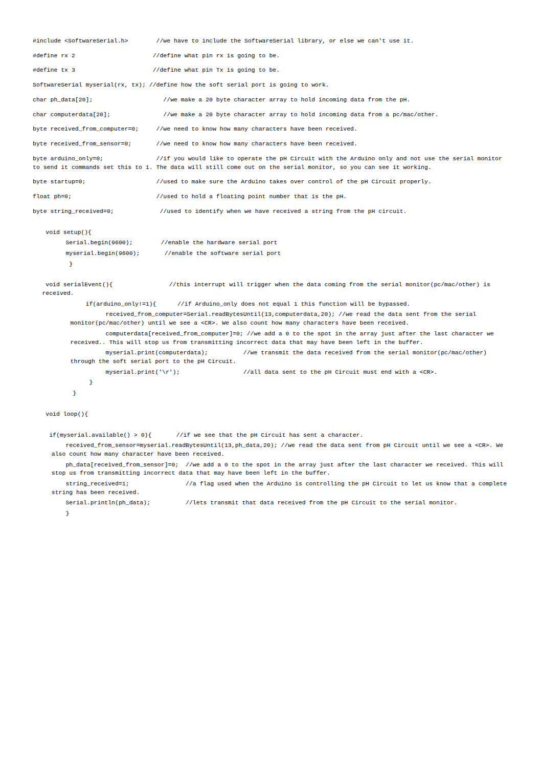#include <SoftwareSerial.h>        //we have to include the SoftwareSerial library, or else we can't use it.
#define rx 2                      //define what pin rx is going to be.
#define tx 3                      //define what pin Tx is going to be.
SoftwareSerial myserial(rx, tx); //define how the soft serial port is going to work.
char ph_data[20];                    //we make a 20 byte character array to hold incoming data from the pH.
char computerdata[20];               //we make a 20 byte character array to hold incoming data from a pc/mac/other.
byte received_from_computer=0;     //we need to know how many characters have been received.
byte received_from_sensor=0;       //we need to know how many characters have been received.
byte arduino_only=0;               //if you would like to operate the pH Circuit with the Arduino only and not use the serial monitor to send it commands set this to 1. The data will still come out on the serial monitor, so you can see it working.
byte startup=0;                    //used to make sure the Arduino takes over control of the pH Circuit properly.
float ph=0;                        //used to hold a floating point number that is the pH.
byte string_received=0;             //used to identify when we have received a string from the pH circuit.
 void setup(){
    Serial.begin(9600);        //enable the hardware serial port
    myserial.begin(9600);       //enable the software serial port
     }
 void serialEvent(){                //this interrupt will trigger when the data coming from the serial monitor(pc/mac/other) is received.
       if(arduino_only!=1){      //if Arduino_only does not equal 1 this function will be bypassed.
          received_from_computer=Serial.readBytesUntil(13,computerdata,20); //we read the data sent from the serial monitor(pc/mac/other) until we see a <CR>. We also count how many characters have been received.
          computerdata[received_from_computer]=0; //we add a 0 to the spot in the array just after the last character we received.. This will stop us from transmitting incorrect data that may have been left in the buffer.
          myserial.print(computerdata);          //we transmit the data received from the serial monitor(pc/mac/other) through the soft serial port to the pH Circuit.
          myserial.print('\r');                  //all data sent to the pH Circuit must end with a <CR>.
        }
      }
 void loop(){
  if(myserial.available() > 0){       //if we see that the pH Circuit has sent a character.
    received_from_sensor=myserial.readBytesUntil(13,ph_data,20); //we read the data sent from pH Circuit until we see a <CR>. We also count how many character have been received.
    ph_data[received_from_sensor]=0;  //we add a 0 to the spot in the array just after the last character we received. This will stop us from transmitting incorrect data that may have been left in the buffer.
    string_received=1;                //a flag used when the Arduino is controlling the pH Circuit to let us know that a complete string has been received.
    Serial.println(ph_data);          //lets transmit that data received from the pH Circuit to the serial monitor.
    }